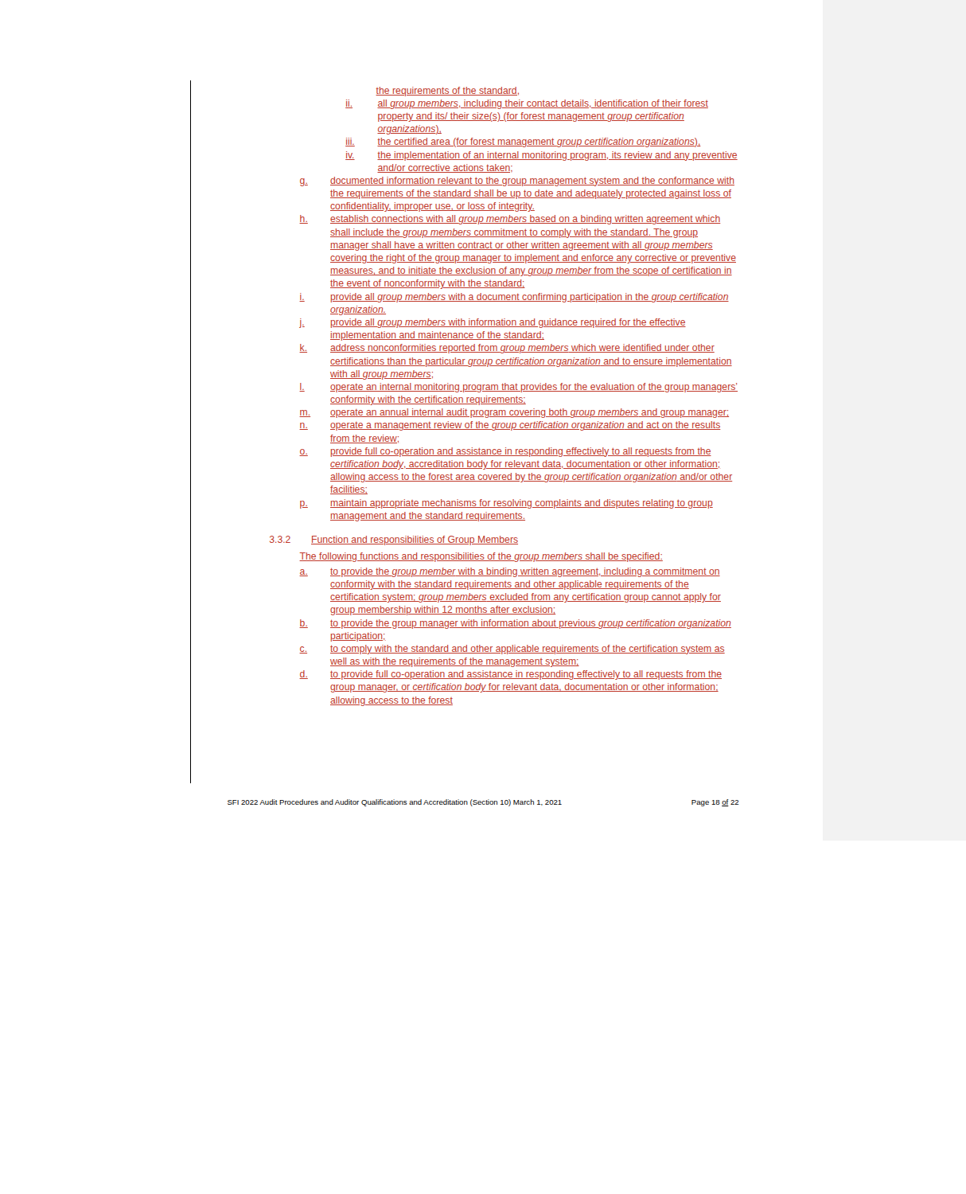the requirements of the standard,
ii.
all group members, including their contact details, identification of their forest property and its/ their size(s) (for forest management group certification organizations),
iii.
the certified area (for forest management group certification organizations),
iv.
the implementation of an internal monitoring program, its review and any preventive and/or corrective actions taken;
g.
documented information relevant to the group management system and the conformance with the requirements of the standard shall be up to date and adequately protected against loss of confidentiality, improper use, or loss of integrity.
h.
establish connections with all group members based on a binding written agreement which shall include the group members commitment to comply with the standard. The group manager shall have a written contract or other written agreement with all group members covering the right of the group manager to implement and enforce any corrective or preventive measures, and to initiate the exclusion of any group member from the scope of certification in the event of nonconformity with the standard;
i.
provide all group members with a document confirming participation in the group certification organization.
j.
provide all group members with information and guidance required for the effective implementation and maintenance of the standard;
k.
address nonconformities reported from group members which were identified under other certifications than the particular group certification organization and to ensure implementation with all group members;
l.
operate an internal monitoring program that provides for the evaluation of the group managers’ conformity with the certification requirements;
m.
operate an annual internal audit program covering both group members and group manager;
n.
operate a management review of the group certification organization and act on the results from the review;
o.
provide full co-operation and assistance in responding effectively to all requests from the certification body, accreditation body for relevant data, documentation or other information; allowing access to the forest area covered by the group certification organization and/or other facilities;
p.
maintain appropriate mechanisms for resolving complaints and disputes relating to group management and the standard requirements.
3.3.2 Function and responsibilities of Group Members
The following functions and responsibilities of the group members shall be specified:
a.
to provide the group member with a binding written agreement, including a commitment on conformity with the standard requirements and other applicable requirements of the certification system; group members excluded from any certification group cannot apply for group membership within 12 months after exclusion;
b.
to provide the group manager with information about previous group certification organization participation;
c.
to comply with the standard and other applicable requirements of the certification system as well as with the requirements of the management system;
d.
to provide full co-operation and assistance in responding effectively to all requests from the group manager, or certification body for relevant data, documentation or other information; allowing access to the forest
SFI 2022 Audit Procedures and Auditor Qualifications and Accreditation (Section 10) March 1, 2021
Page 18 of 22